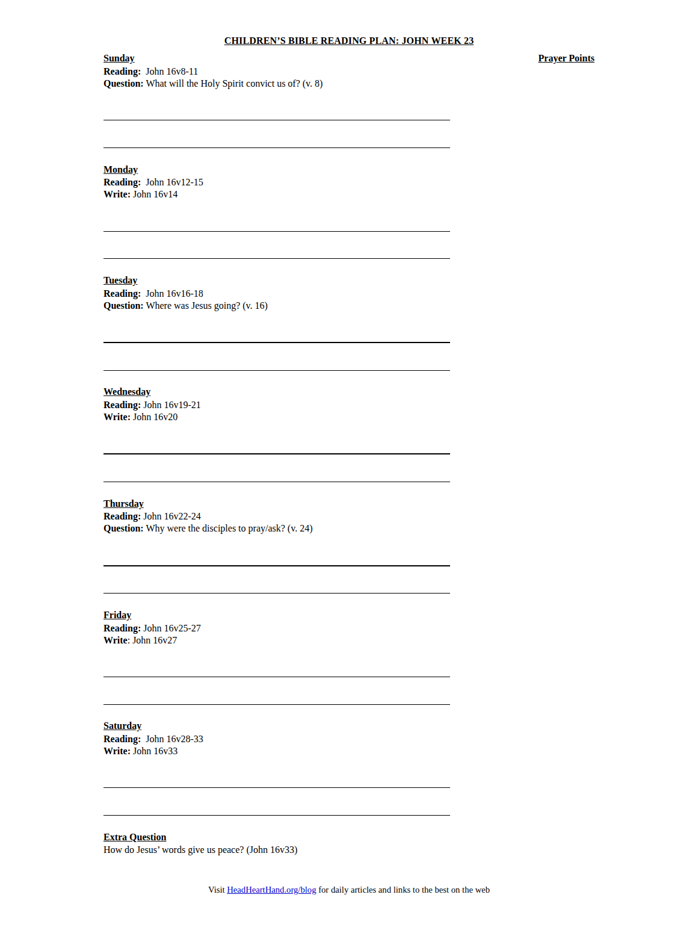CHILDREN’S BIBLE READING PLAN: JOHN WEEK 23
Sunday
Reading: John 16v8-11
Question: What will the Holy Spirit convict us of? (v. 8)
Monday
Reading: John 16v12-15
Write: John 16v14
Tuesday
Reading: John 16v16-18
Question: Where was Jesus going? (v. 16)
Wednesday
Reading: John 16v19-21
Write: John 16v20
Thursday
Reading: John 16v22-24
Question: Why were the disciples to pray/ask? (v. 24)
Friday
Reading: John 16v25-27
Write: John 16v27
Saturday
Reading: John 16v28-33
Write: John 16v33
Extra Question
How do Jesus’ words give us peace? (John 16v33)
Prayer Points
Visit HeadHeartHand.org/blog for daily articles and links to the best on the web